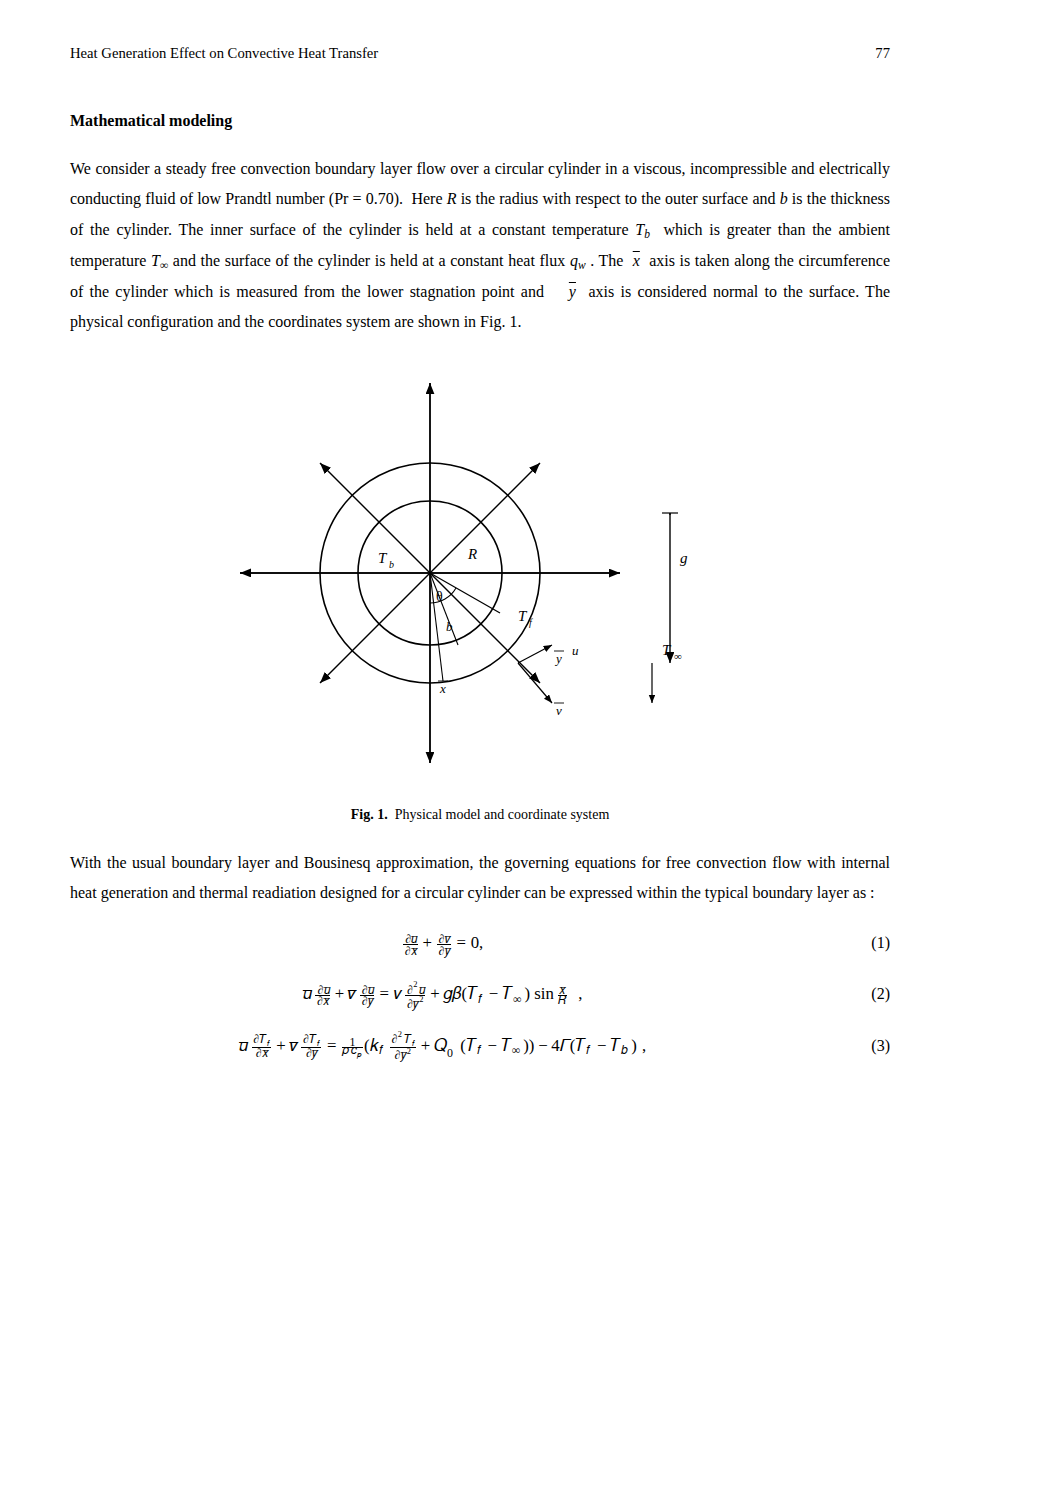Heat Generation Effect on Convective Heat Transfer 77
Mathematical modeling
We consider a steady free convection boundary layer flow over a circular cylinder in a viscous, incompressible and electrically conducting fluid of low Prandtl number (Pr = 0.70). Here R is the radius with respect to the outer surface and b is the thickness of the cylinder. The inner surface of the cylinder is held at a constant temperature Tb which is greater than the ambient temperature T∞ and the surface of the cylinder is held at a constant heat flux qw . The x axis is taken along the circumference of the cylinder which is measured from the lower stagnation point and y axis is considered normal to the surface. The physical configuration and the coordinates system are shown in Fig. 1.
T b R θ b T f x y v u g T ∞
Fig. 1. Physical model and coordinate system
With the usual boundary layer and Bousinesq approximation, the governing equations for free convection flow with internal heat generation and thermal readiation designed for a circular cylinder can be expressed within the typical boundary layer as :
∂u¯ ∂x¯ + ∂v¯ ∂y¯ = 0 ,
(1)
u¯ ∂u¯ ∂x¯ + v¯ ∂u¯ ∂y¯ = ν ∂2u¯ ∂y¯2 + gβ ( Tf − T∞ ) sin x¯ R ,
(2)
u¯ ∂Tf ∂x¯ + v¯ ∂Tf ∂y¯ = 1 ρcp ( kf ∂2Tf ∂y¯2 + Q0 ( Tf − T∞ ) ) − 4 Γ ( Tf − Tb ) ,
(3)